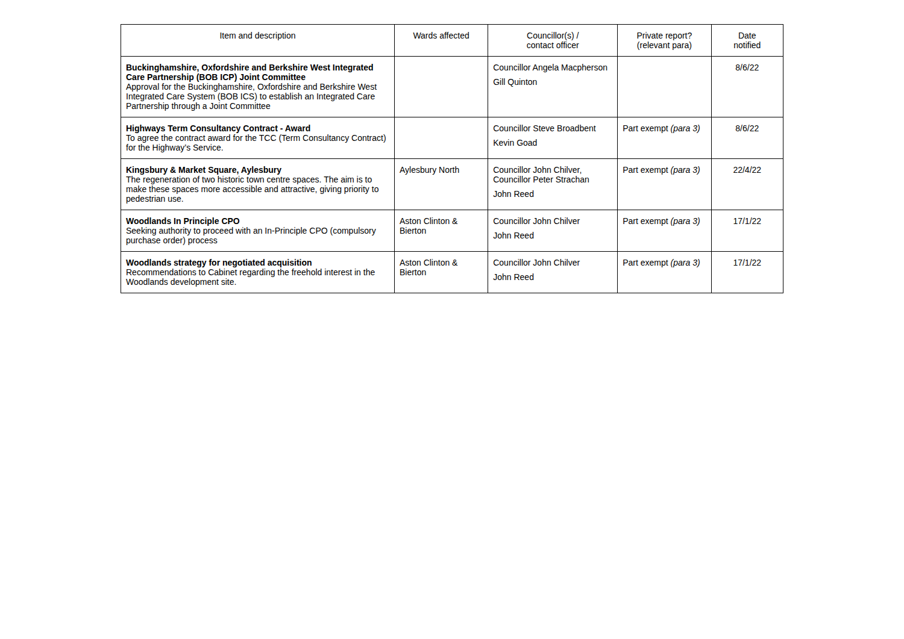| Item and description | Wards affected | Councillor(s) / contact officer | Private report? (relevant para) | Date notified |
| --- | --- | --- | --- | --- |
| Buckinghamshire, Oxfordshire and Berkshire West Integrated Care Partnership (BOB ICP) Joint Committee Approval for the Buckinghamshire, Oxfordshire and Berkshire West Integrated Care System (BOB ICS) to establish an Integrated Care Partnership through a Joint Committee | | Councillor Angela Macpherson Gill Quinton | | 8/6/22 |
| Highways Term Consultancy Contract - Award To agree the contract award for the TCC (Term Consultancy Contract) for the Highway’s Service. | | Councillor Steve Broadbent Kevin Goad | Part exempt (para 3) | 8/6/22 |
| Kingsbury & Market Square, Aylesbury The regeneration of two historic town centre spaces. The aim is to make these spaces more accessible and attractive, giving priority to pedestrian use. | Aylesbury North | Councillor John Chilver, Councillor Peter Strachan John Reed | Part exempt (para 3) | 22/4/22 |
| Woodlands In Principle CPO Seeking authority to proceed with an In-Principle CPO (compulsory purchase order) process | Aston Clinton & Bierton | Councillor John Chilver John Reed | Part exempt (para 3) | 17/1/22 |
| Woodlands strategy for negotiated acquisition Recommendations to Cabinet regarding the freehold interest in the Woodlands development site. | Aston Clinton & Bierton | Councillor John Chilver John Reed | Part exempt (para 3) | 17/1/22 |